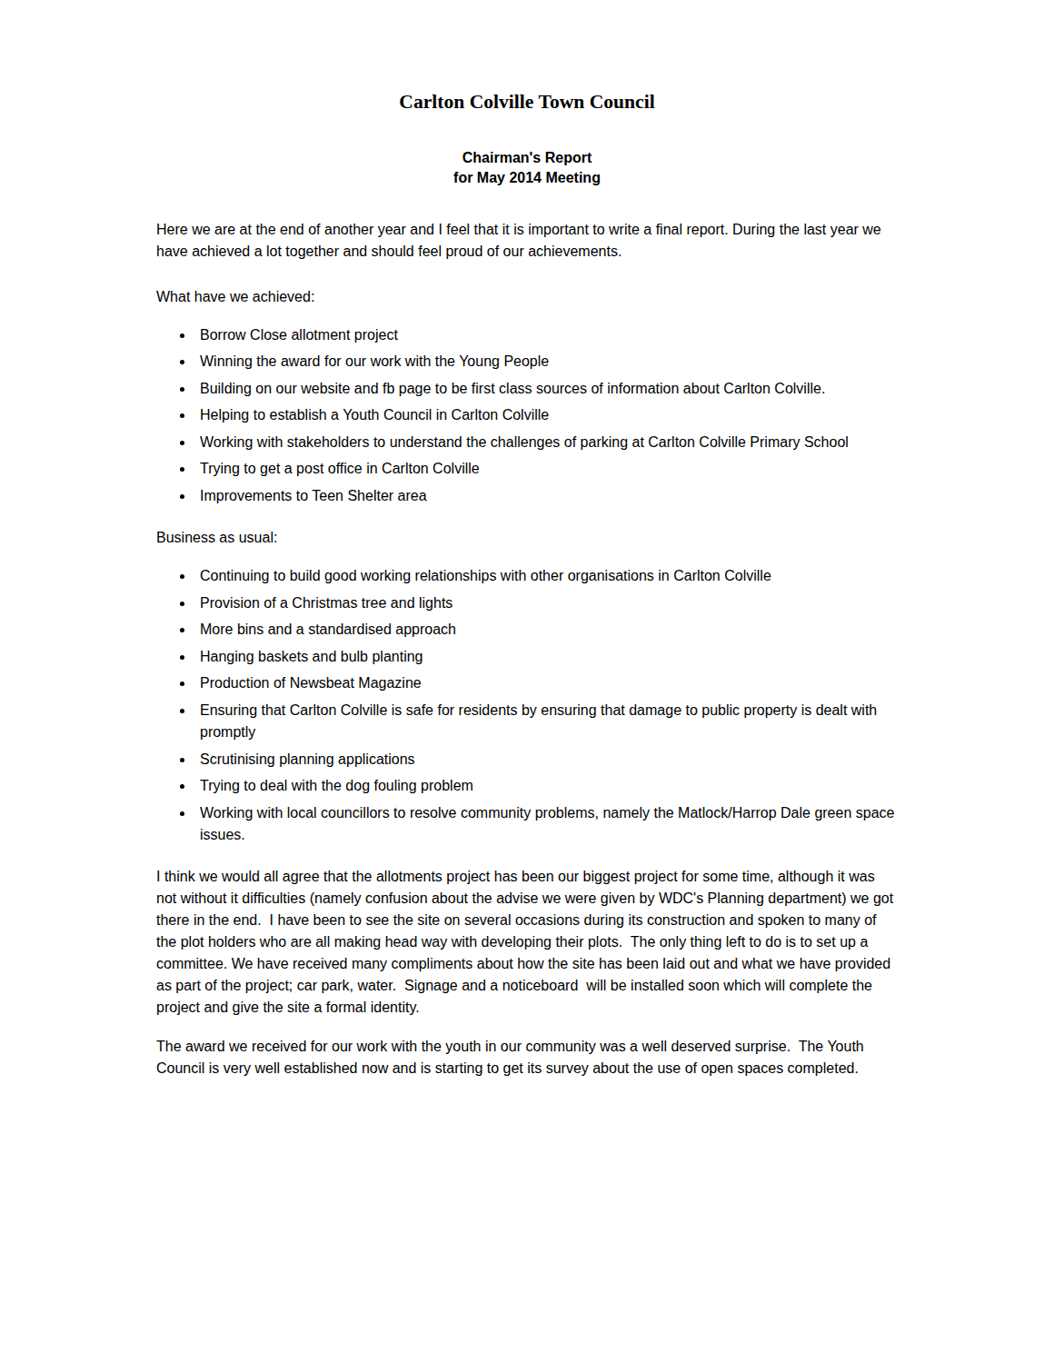Carlton Colville Town Council
Chairman's Report
for May 2014 Meeting
Here we are at the end of another year and I feel that it is important to write a final report. During the last year we have achieved a lot together and should feel proud of our achievements.
What have we achieved:
Borrow Close allotment project
Winning the award for our work with the Young People
Building on our website and fb page to be first class sources of information about Carlton Colville.
Helping to establish a Youth Council in Carlton Colville
Working with stakeholders to understand the challenges of parking at Carlton Colville Primary School
Trying to get a post office in Carlton Colville
Improvements to Teen Shelter area
Business as usual:
Continuing to build good working relationships with other organisations in Carlton Colville
Provision of a Christmas tree and lights
More bins and a standardised approach
Hanging baskets and bulb planting
Production of Newsbeat Magazine
Ensuring that Carlton Colville is safe for residents by ensuring that damage to public property is dealt with promptly
Scrutinising planning applications
Trying to deal with the dog fouling problem
Working with local councillors to resolve community problems, namely the Matlock/Harrop Dale green space issues.
I think we would all agree that the allotments project has been our biggest project for some time, although it was not without it difficulties (namely confusion about the advise we were given by WDC's Planning department) we got there in the end. I have been to see the site on several occasions during its construction and spoken to many of the plot holders who are all making head way with developing their plots. The only thing left to do is to set up a committee. We have received many compliments about how the site has been laid out and what we have provided as part of the project; car park, water. Signage and a noticeboard will be installed soon which will complete the project and give the site a formal identity.
The award we received for our work with the youth in our community was a well deserved surprise. The Youth Council is very well established now and is starting to get its survey about the use of open spaces completed.